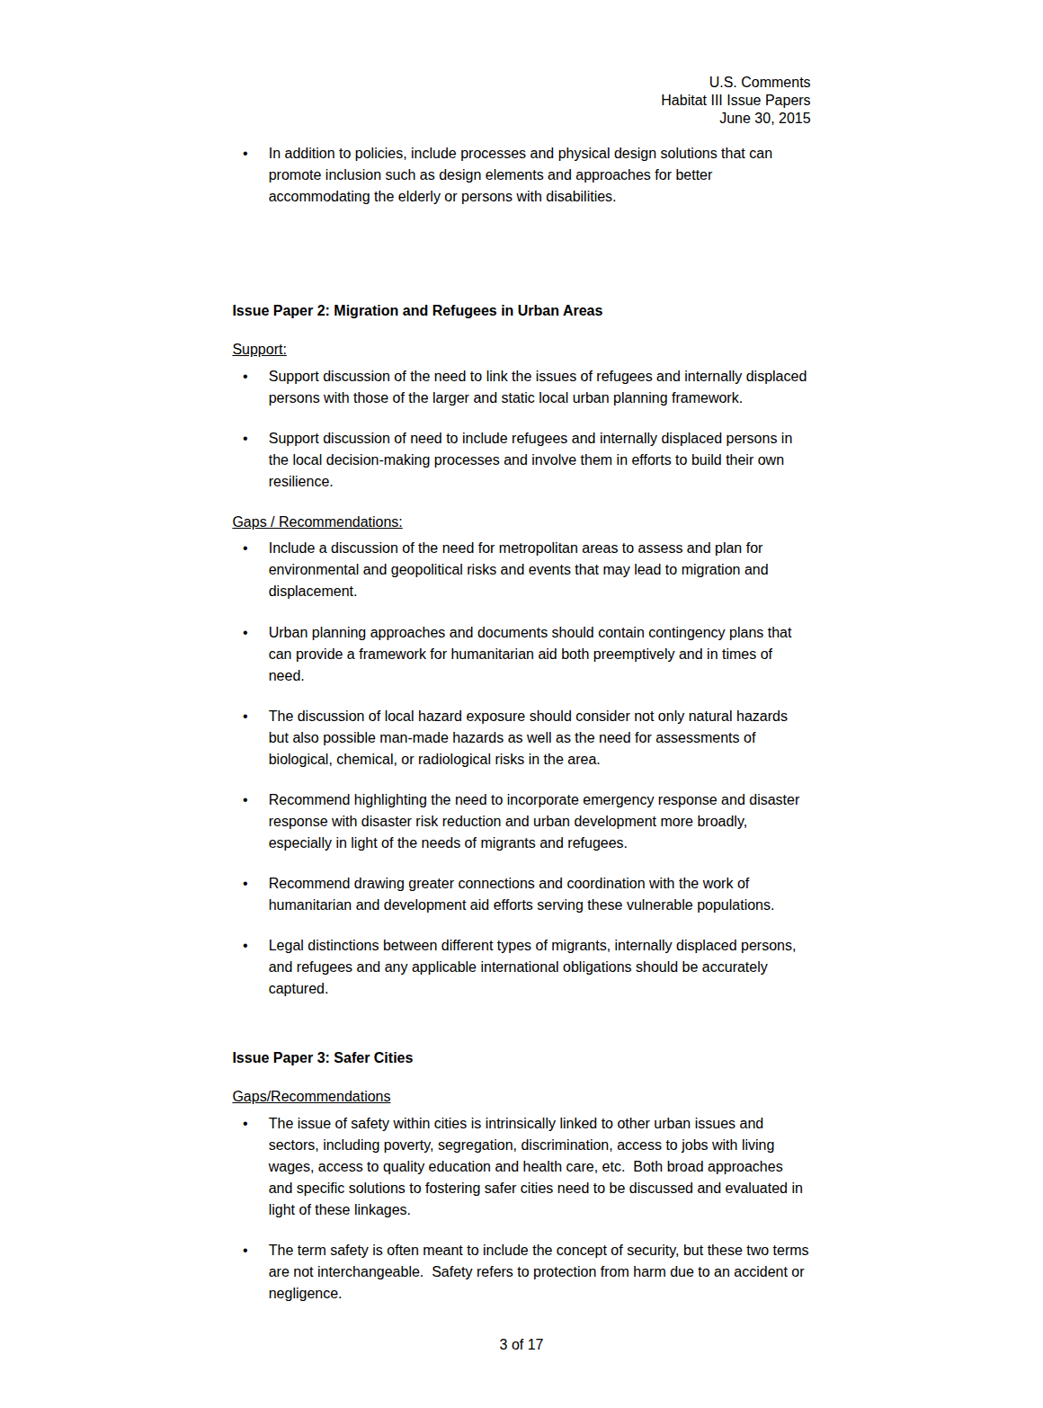U.S. Comments
Habitat III Issue Papers
June 30, 2015
In addition to policies, include processes and physical design solutions that can promote inclusion such as design elements and approaches for better accommodating the elderly or persons with disabilities.
Issue Paper 2: Migration and Refugees in Urban Areas
Support:
Support discussion of the need to link the issues of refugees and internally displaced persons with those of the larger and static local urban planning framework.
Support discussion of need to include refugees and internally displaced persons in the local decision-making processes and involve them in efforts to build their own resilience.
Gaps / Recommendations:
Include a discussion of the need for metropolitan areas to assess and plan for environmental and geopolitical risks and events that may lead to migration and displacement.
Urban planning approaches and documents should contain contingency plans that can provide a framework for humanitarian aid both preemptively and in times of need.
The discussion of local hazard exposure should consider not only natural hazards but also possible man-made hazards as well as the need for assessments of biological, chemical, or radiological risks in the area.
Recommend highlighting the need to incorporate emergency response and disaster response with disaster risk reduction and urban development more broadly, especially in light of the needs of migrants and refugees.
Recommend drawing greater connections and coordination with the work of humanitarian and development aid efforts serving these vulnerable populations.
Legal distinctions between different types of migrants, internally displaced persons, and refugees and any applicable international obligations should be accurately captured.
Issue Paper 3: Safer Cities
Gaps/Recommendations
The issue of safety within cities is intrinsically linked to other urban issues and sectors, including poverty, segregation, discrimination, access to jobs with living wages, access to quality education and health care, etc. Both broad approaches and specific solutions to fostering safer cities need to be discussed and evaluated in light of these linkages.
The term safety is often meant to include the concept of security, but these two terms are not interchangeable. Safety refers to protection from harm due to an accident or negligence.
3 of 17